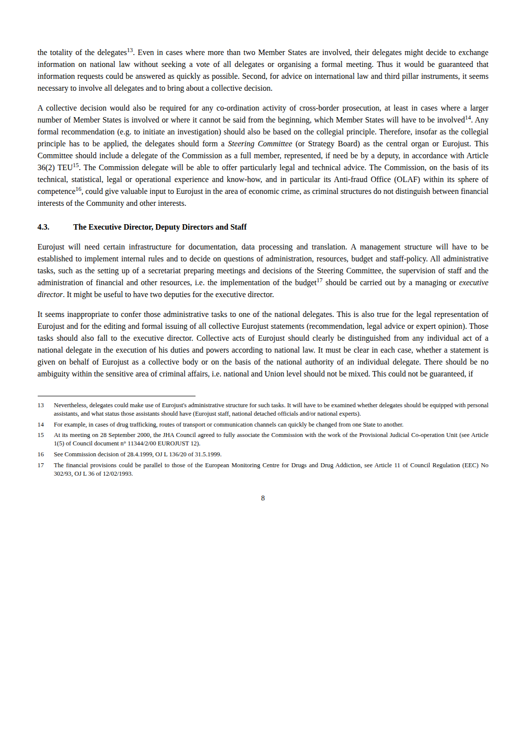the totality of the delegates13. Even in cases where more than two Member States are involved, their delegates might decide to exchange information on national law without seeking a vote of all delegates or organising a formal meeting. Thus it would be guaranteed that information requests could be answered as quickly as possible. Second, for advice on international law and third pillar instruments, it seems necessary to involve all delegates and to bring about a collective decision.
A collective decision would also be required for any co-ordination activity of cross-border prosecution, at least in cases where a larger number of Member States is involved or where it cannot be said from the beginning, which Member States will have to be involved14. Any formal recommendation (e.g. to initiate an investigation) should also be based on the collegial principle. Therefore, insofar as the collegial principle has to be applied, the delegates should form a Steering Committee (or Strategy Board) as the central organ or Eurojust. This Committee should include a delegate of the Commission as a full member, represented, if need be by a deputy, in accordance with Article 36(2) TEU15. The Commission delegate will be able to offer particularly legal and technical advice. The Commission, on the basis of its technical, statistical, legal or operational experience and know-how, and in particular its Anti-fraud Office (OLAF) within its sphere of competence16, could give valuable input to Eurojust in the area of economic crime, as criminal structures do not distinguish between financial interests of the Community and other interests.
4.3. The Executive Director, Deputy Directors and Staff
Eurojust will need certain infrastructure for documentation, data processing and translation. A management structure will have to be established to implement internal rules and to decide on questions of administration, resources, budget and staff-policy. All administrative tasks, such as the setting up of a secretariat preparing meetings and decisions of the Steering Committee, the supervision of staff and the administration of financial and other resources, i.e. the implementation of the budget17 should be carried out by a managing or executive director. It might be useful to have two deputies for the executive director.
It seems inappropriate to confer those administrative tasks to one of the national delegates. This is also true for the legal representation of Eurojust and for the editing and formal issuing of all collective Eurojust statements (recommendation, legal advice or expert opinion). Those tasks should also fall to the executive director. Collective acts of Eurojust should clearly be distinguished from any individual act of a national delegate in the execution of his duties and powers according to national law. It must be clear in each case, whether a statement is given on behalf of Eurojust as a collective body or on the basis of the national authority of an individual delegate. There should be no ambiguity within the sensitive area of criminal affairs, i.e. national and Union level should not be mixed. This could not be guaranteed, if
13 Nevertheless, delegates could make use of Eurojust's administrative structure for such tasks. It will have to be examined whether delegates should be equipped with personal assistants, and what status those assistants should have (Eurojust staff, national detached officials and/or national experts).
14 For example, in cases of drug trafficking, routes of transport or communication channels can quickly be changed from one State to another.
15 At its meeting on 28 September 2000, the JHA Council agreed to fully associate the Commission with the work of the Provisional Judicial Co-operation Unit (see Article 1(5) of Council document n° 11344/2/00 EUROJUST 12).
16 See Commission decision of 28.4.1999, OJ L 136/20 of 31.5.1999.
17 The financial provisions could be parallel to those of the European Monitoring Centre for Drugs and Drug Addiction, see Article 11 of Council Regulation (EEC) No 302/93, OJ L 36 of 12/02/1993.
8